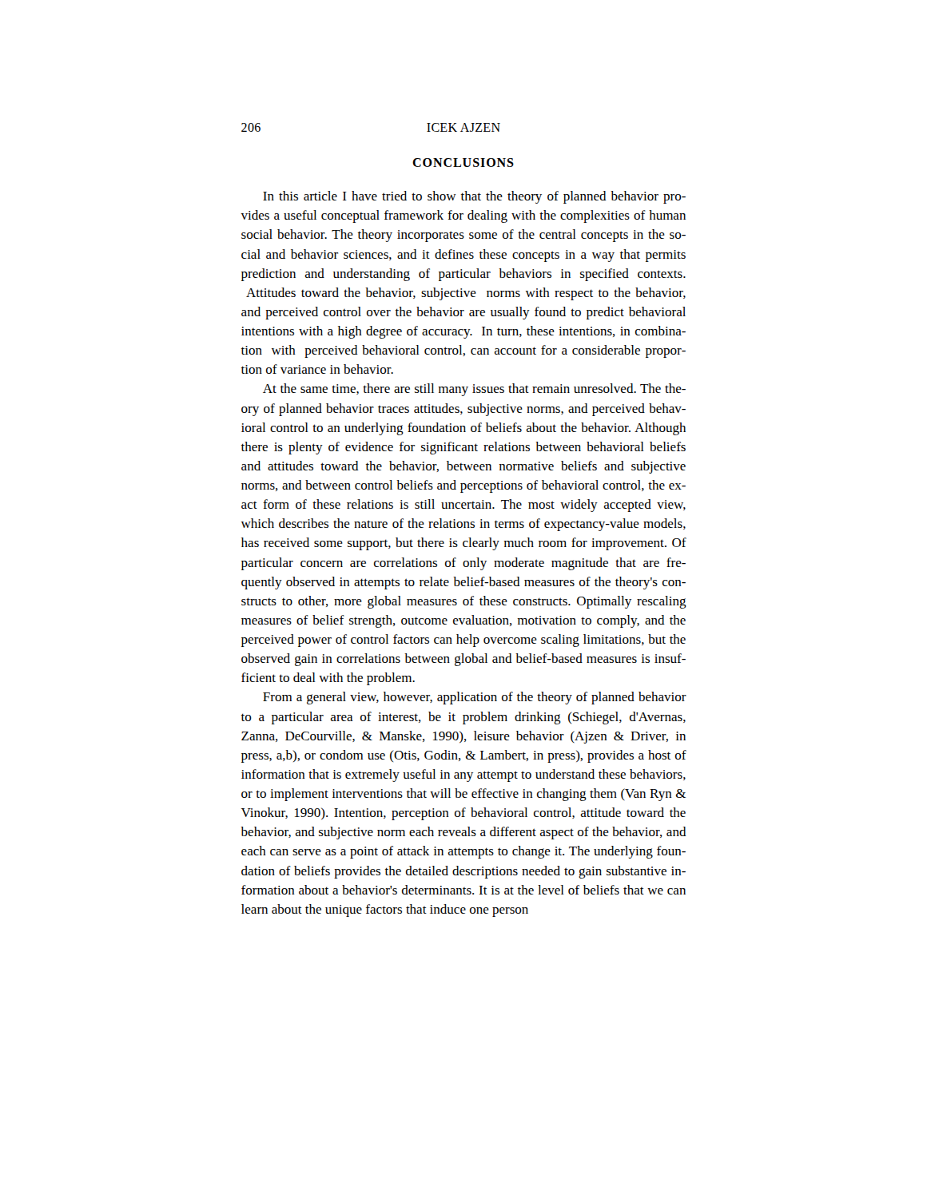206 ICEK AJZEN
CONCLUSIONS
In this article I have tried to show that the theory of planned behavior provides a useful conceptual framework for dealing with the complexities of human social behavior. The theory incorporates some of the central concepts in the social and behavior sciences, and it defines these concepts in a way that permits prediction and understanding of particular behaviors in specified contexts. Attitudes toward the behavior, subjective norms with respect to the behavior, and perceived control over the behavior are usually found to predict behavioral intentions with a high degree of accuracy. In turn, these intentions, in combination with perceived behavioral control, can account for a considerable proportion of variance in behavior.
At the same time, there are still many issues that remain unresolved. The theory of planned behavior traces attitudes, subjective norms, and perceived behavioral control to an underlying foundation of beliefs about the behavior. Although there is plenty of evidence for significant relations between behavioral beliefs and attitudes toward the behavior, between normative beliefs and subjective norms, and between control beliefs and perceptions of behavioral control, the exact form of these relations is still uncertain. The most widely accepted view, which describes the nature of the relations in terms of expectancy-value models, has received some support, but there is clearly much room for improvement. Of particular concern are correlations of only moderate magnitude that are frequently observed in attempts to relate belief-based measures of the theory's constructs to other, more global measures of these constructs. Optimally rescaling measures of belief strength, outcome evaluation, motivation to comply, and the perceived power of control factors can help overcome scaling limitations, but the observed gain in correlations between global and belief-based measures is insufficient to deal with the problem.
From a general view, however, application of the theory of planned behavior to a particular area of interest, be it problem drinking (Schiegel, d'Avernas, Zanna, DeCourville, & Manske, 1990), leisure behavior (Ajzen & Driver, in press, a,b), or condom use (Otis, Godin, & Lambert, in press), provides a host of information that is extremely useful in any attempt to understand these behaviors, or to implement interventions that will be effective in changing them (Van Ryn & Vinokur, 1990). Intention, perception of behavioral control, attitude toward the behavior, and subjective norm each reveals a different aspect of the behavior, and each can serve as a point of attack in attempts to change it. The underlying foundation of beliefs provides the detailed descriptions needed to gain substantive information about a behavior's determinants. It is at the level of beliefs that we can learn about the unique factors that induce one person